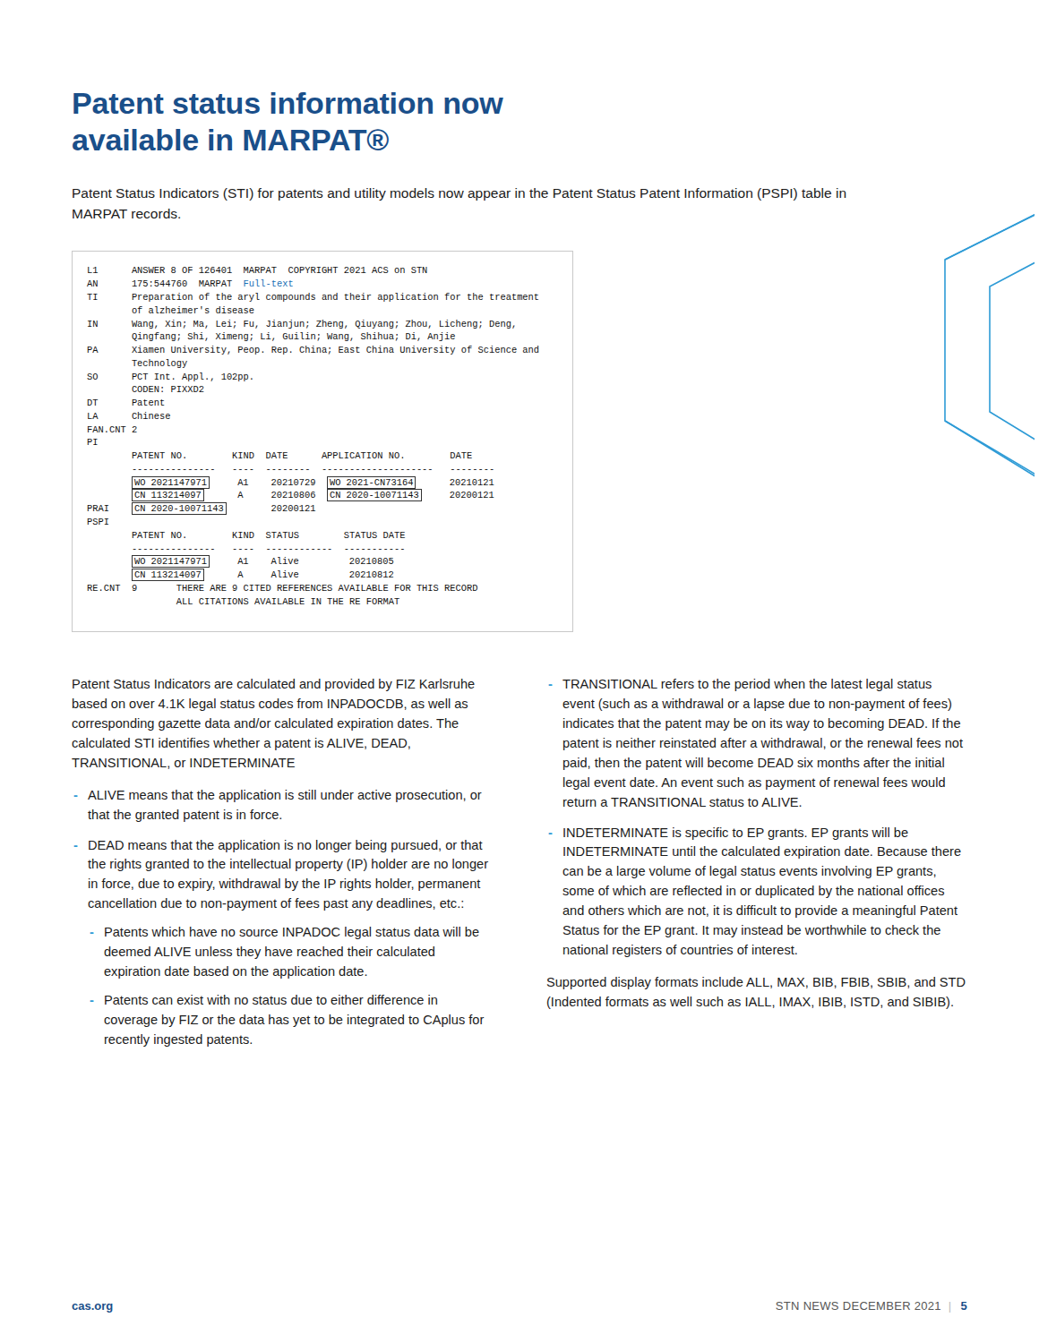Patent status information now
available in MARPAT®
Patent Status Indicators (STI) for patents and utility models now appear in the Patent Status Patent Information (PSPI) table in MARPAT records.
L1      ANSWER 8 OF 126401  MARPAT  COPYRIGHT 2021 ACS on STN
AN      175:544760  MARPAT  Full-text
TI      Preparation of the aryl compounds and their application for the treatment
        of alzheimer's disease
IN      Wang, Xin; Ma, Lei; Fu, Jianjun; Zheng, Qiuyang; Zhou, Licheng; Deng,
        Qingfang; Shi, Ximeng; Li, Guilin; Wang, Shihua; Di, Anjie
PA      Xiamen University, Peop. Rep. China; East China University of Science and
        Technology
SO      PCT Int. Appl., 102pp.
        CODEN: PIXXD2
DT      Patent
LA      Chinese
FAN.CNT 2
PI
        PATENT NO.        KIND  DATE      APPLICATION NO.        DATE
        ---------------   ----  --------  --------------------   --------
        WO 2021147971     A1    20210729  WO 2021-CN73164      20210121
        CN 113214097      A     20210806  CN 2020-10071143     20200121
PRAI    CN 2020-10071143        20200121
PSPI
        PATENT NO.        KIND  STATUS        STATUS DATE
        ---------------   ----  ------------  -----------
        WO 2021147971     A1    Alive         20210805
        CN 113214097      A     Alive         20210812
RE.CNT  9       THERE ARE 9 CITED REFERENCES AVAILABLE FOR THIS RECORD
                ALL CITATIONS AVAILABLE IN THE RE FORMAT
Patent Status Indicators are calculated and provided by FIZ Karlsruhe based on over 4.1K legal status codes from INPADOCDB, as well as corresponding gazette data and/or calculated expiration dates. The calculated STI identifies whether a patent is ALIVE, DEAD, TRANSITIONAL, or INDETERMINATE
ALIVE means that the application is still under active prosecution, or that the granted patent is in force.
DEAD means that the application is no longer being pursued, or that the rights granted to the intellectual property (IP) holder are no longer in force, due to expiry, withdrawal by the IP rights holder, permanent cancellation due to non-payment of fees past any deadlines, etc.:
Patents which have no source INPADOC legal status data will be deemed ALIVE unless they have reached their calculated expiration date based on the application date.
Patents can exist with no status due to either difference in coverage by FIZ or the data has yet to be integrated to CAplus for recently ingested patents.
TRANSITIONAL refers to the period when the latest legal status event (such as a withdrawal or a lapse due to non-payment of fees) indicates that the patent may be on its way to becoming DEAD. If the patent is neither reinstated after a withdrawal, or the renewal fees not paid, then the patent will become DEAD six months after the initial legal event date. An event such as payment of renewal fees would return a TRANSITIONAL status to ALIVE.
INDETERMINATE is specific to EP grants. EP grants will be INDETERMINATE until the calculated expiration date. Because there can be a large volume of legal status events involving EP grants, some of which are reflected in or duplicated by the national offices and others which are not, it is difficult to provide a meaningful Patent Status for the EP grant. It may instead be worthwhile to check the national registers of countries of interest.
Supported display formats include ALL, MAX, BIB, FBIB, SBIB, and STD (Indented formats as well such as IALL, IMAX, IBIB, ISTD, and SIBIB).
cas.org
STN NEWS DECEMBER 2021 |5